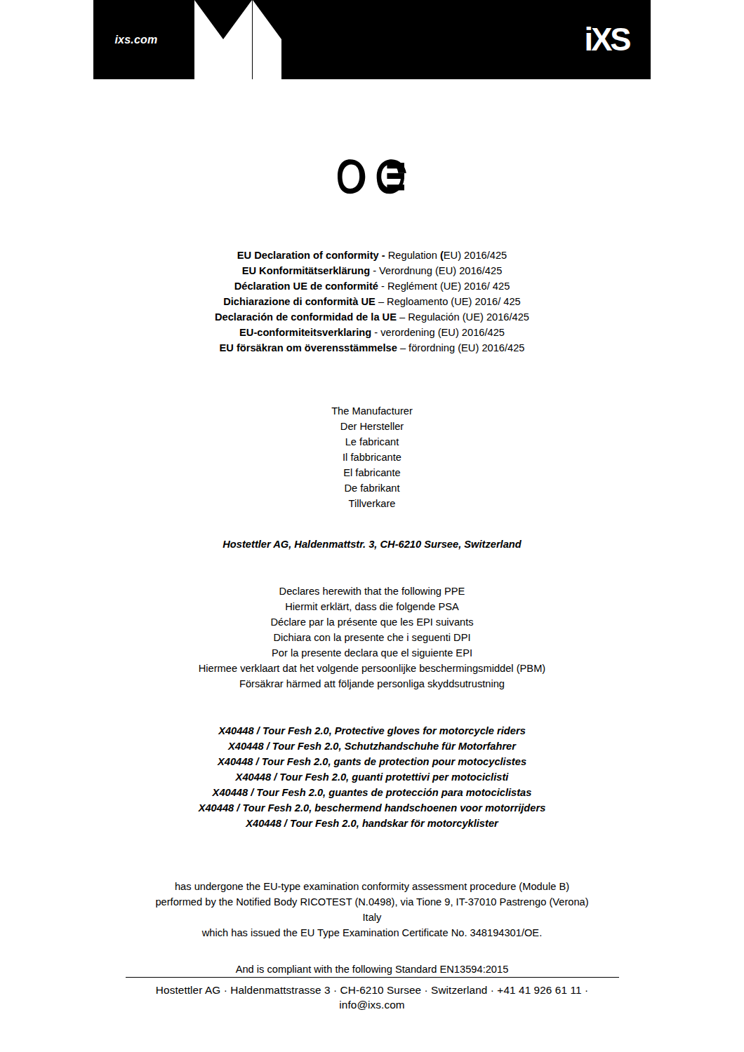ixs.com iXS
EU Declaration of conformity - Regulation (EU) 2016/425
EU Konformitätserklärung - Verordnung (EU) 2016/425
Déclaration UE de conformité - Reglément (UE) 2016/ 425
Dichiarazione di conformità UE – Regloamento (UE) 2016/ 425
Declaración de conformidad de la UE – Regulación (UE) 2016/425
EU-conformiteitsverklaring - verordening (EU) 2016/425
EU försäkran om överensstämmelse – förordning (EU) 2016/425
The Manufacturer
Der Hersteller
Le fabricant
Il fabbricante
El fabricante
De fabrikant
Tillverkare
Hostettler AG, Haldenmattstr. 3, CH-6210 Sursee, Switzerland
Declares herewith that the following PPE
Hiermit erklärt, dass die folgende PSA
Déclare par la présente que les EPI suivants
Dichiara con la presente che i seguenti DPI
Por la presente declara que el siguiente EPI
Hiermee verklaart dat het volgende persoonlijke beschermingsmiddel (PBM)
Försäkrar härmed att följande personliga skyddsutrustning
X40448 / Tour Fesh 2.0, Protective gloves for motorcycle riders
X40448 / Tour Fesh 2.0, Schutzhandschuhe für Motorfahrer
X40448 / Tour Fesh 2.0, gants de protection pour motocyclistes
X40448 / Tour Fesh 2.0, guanti protettivi per motociclisti
X40448 / Tour Fesh 2.0, guantes de protección para motociclistas
X40448 / Tour Fesh 2.0, beschermend handschoenen voor motorrijders
X40448 / Tour Fesh 2.0, handskar för motorcyklister
has undergone the EU-type examination conformity assessment procedure (Module B)
performed by the Notified Body RICOTEST (N.0498), via Tione 9, IT-37010 Pastrengo (Verona) Italy
which has issued the EU Type Examination Certificate No. 348194301/OE.
And is compliant with the following Standard EN13594:2015
Hostettler AG · Haldenmattstrasse 3 · CH-6210 Sursee · Switzerland · +41 41 926 61 11 · info@ixs.com